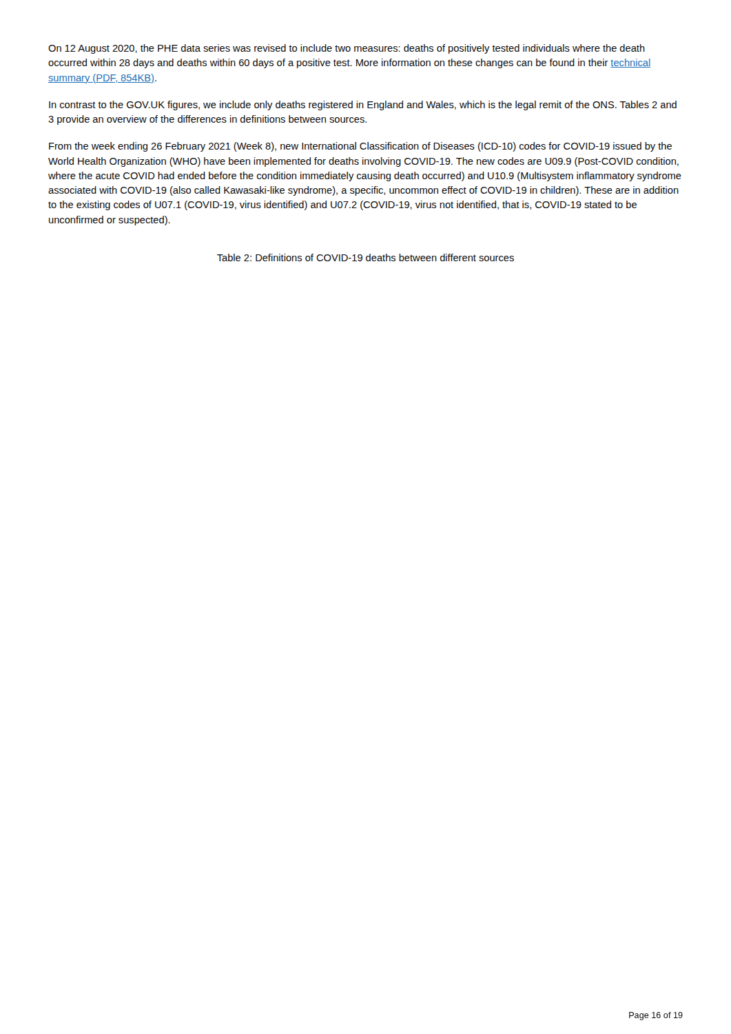On 12 August 2020, the PHE data series was revised to include two measures: deaths of positively tested individuals where the death occurred within 28 days and deaths within 60 days of a positive test. More information on these changes can be found in their technical summary (PDF, 854KB).
In contrast to the GOV.UK figures, we include only deaths registered in England and Wales, which is the legal remit of the ONS. Tables 2 and 3 provide an overview of the differences in definitions between sources.
From the week ending 26 February 2021 (Week 8), new International Classification of Diseases (ICD-10) codes for COVID-19 issued by the World Health Organization (WHO) have been implemented for deaths involving COVID-19. The new codes are U09.9 (Post-COVID condition, where the acute COVID had ended before the condition immediately causing death occurred) and U10.9 (Multisystem inflammatory syndrome associated with COVID-19 (also called Kawasaki-like syndrome), a specific, uncommon effect of COVID-19 in children). These are in addition to the existing codes of U07.1 (COVID-19, virus identified) and U07.2 (COVID-19, virus not identified, that is, COVID-19 stated to be unconfirmed or suspected).
Table 2: Definitions of COVID-19 deaths between different sources
Page 16 of 19